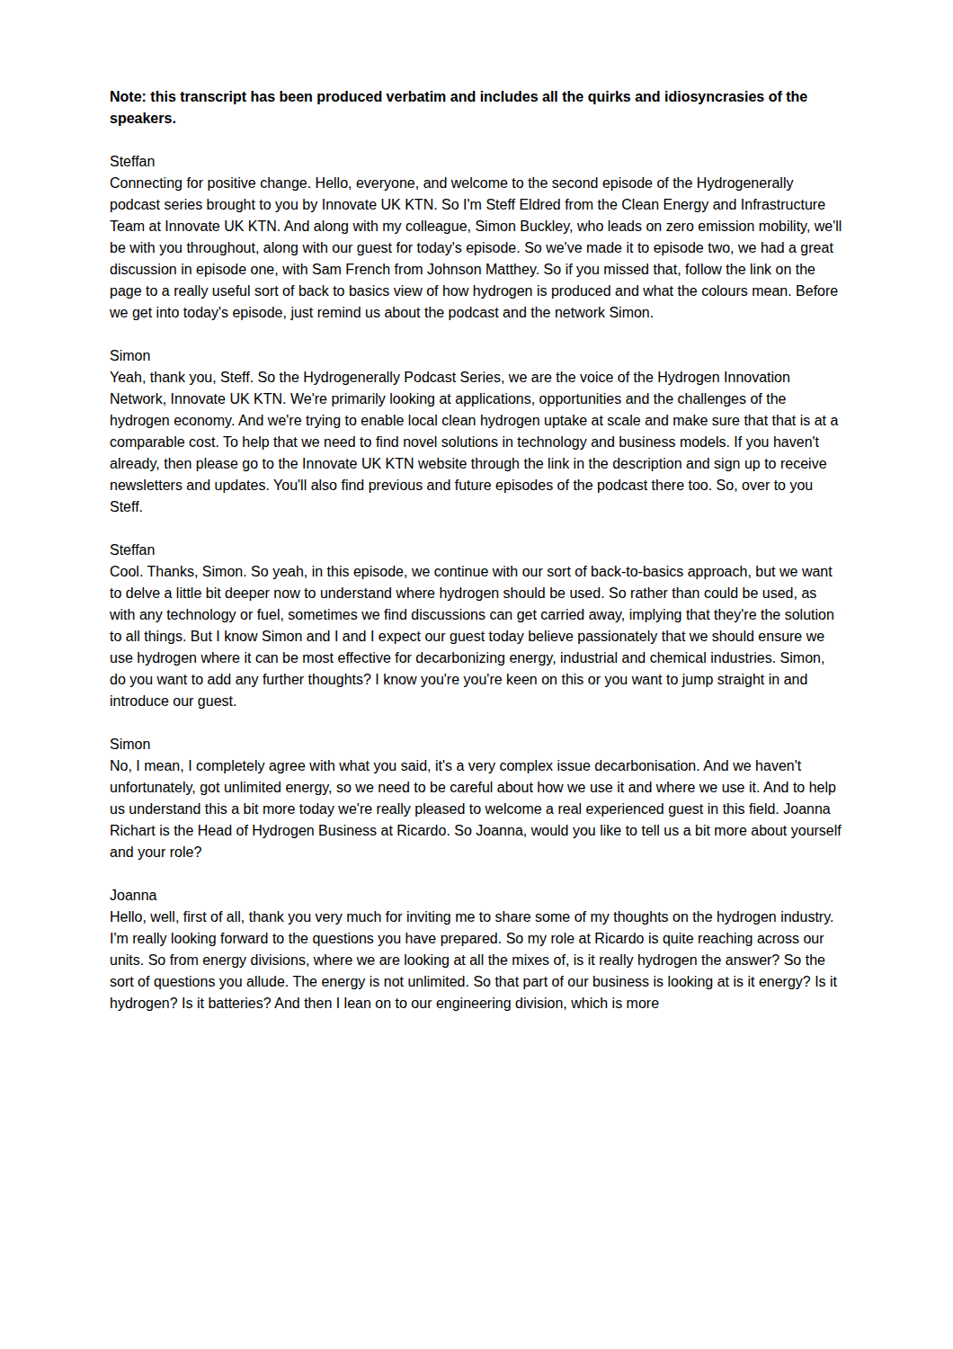Note: this transcript has been produced verbatim and includes all the quirks and idiosyncrasies of the speakers.
Steffan
Connecting for positive change. Hello, everyone, and welcome to the second episode of the Hydrogenerally podcast series brought to you by Innovate UK KTN. So I'm Steff Eldred from the Clean Energy and Infrastructure Team at Innovate UK KTN. And along with my colleague, Simon Buckley, who leads on zero emission mobility, we'll be with you throughout, along with our guest for today's episode. So we've made it to episode two, we had a great discussion in episode one, with Sam French from Johnson Matthey. So if you missed that, follow the link on the page to a really useful sort of back to basics view of how hydrogen is produced and what the colours mean. Before we get into today's episode, just remind us about the podcast and the network Simon.
Simon
Yeah, thank you, Steff. So the Hydrogenerally Podcast Series, we are the voice of the Hydrogen Innovation Network, Innovate UK KTN. We're primarily looking at applications, opportunities and the challenges of the hydrogen economy. And we're trying to enable local clean hydrogen uptake at scale and make sure that that is at a comparable cost. To help that we need to find novel solutions in technology and business models. If you haven't already, then please go to the Innovate UK KTN website through the link in the description and sign up to receive newsletters and updates. You'll also find previous and future episodes of the podcast there too. So, over to you Steff.
Steffan
Cool. Thanks, Simon. So yeah, in this episode, we continue with our sort of back-to-basics approach, but we want to delve a little bit deeper now to understand where hydrogen should be used. So rather than could be used, as with any technology or fuel, sometimes we find discussions can get carried away, implying that they're the solution to all things. But I know Simon and I and I expect our guest today believe passionately that we should ensure we use hydrogen where it can be most effective for decarbonizing energy, industrial and chemical industries. Simon, do you want to add any further thoughts? I know you're you're keen on this or you want to jump straight in and introduce our guest.
Simon
No, I mean, I completely agree with what you said, it's a very complex issue decarbonisation. And we haven't unfortunately, got unlimited energy, so we need to be careful about how we use it and where we use it. And to help us understand this a bit more today we're really pleased to welcome a real experienced guest in this field. Joanna Richart is the Head of Hydrogen Business at Ricardo. So Joanna, would you like to tell us a bit more about yourself and your role?
Joanna
Hello, well, first of all, thank you very much for inviting me to share some of my thoughts on the hydrogen industry. I'm really looking forward to the questions you have prepared. So my role at Ricardo is quite reaching across our units. So from energy divisions, where we are looking at all the mixes of, is it really hydrogen the answer? So the sort of questions you allude. The energy is not unlimited. So that part of our business is looking at is it energy? Is it hydrogen? Is it batteries? And then I lean on to our engineering division, which is more